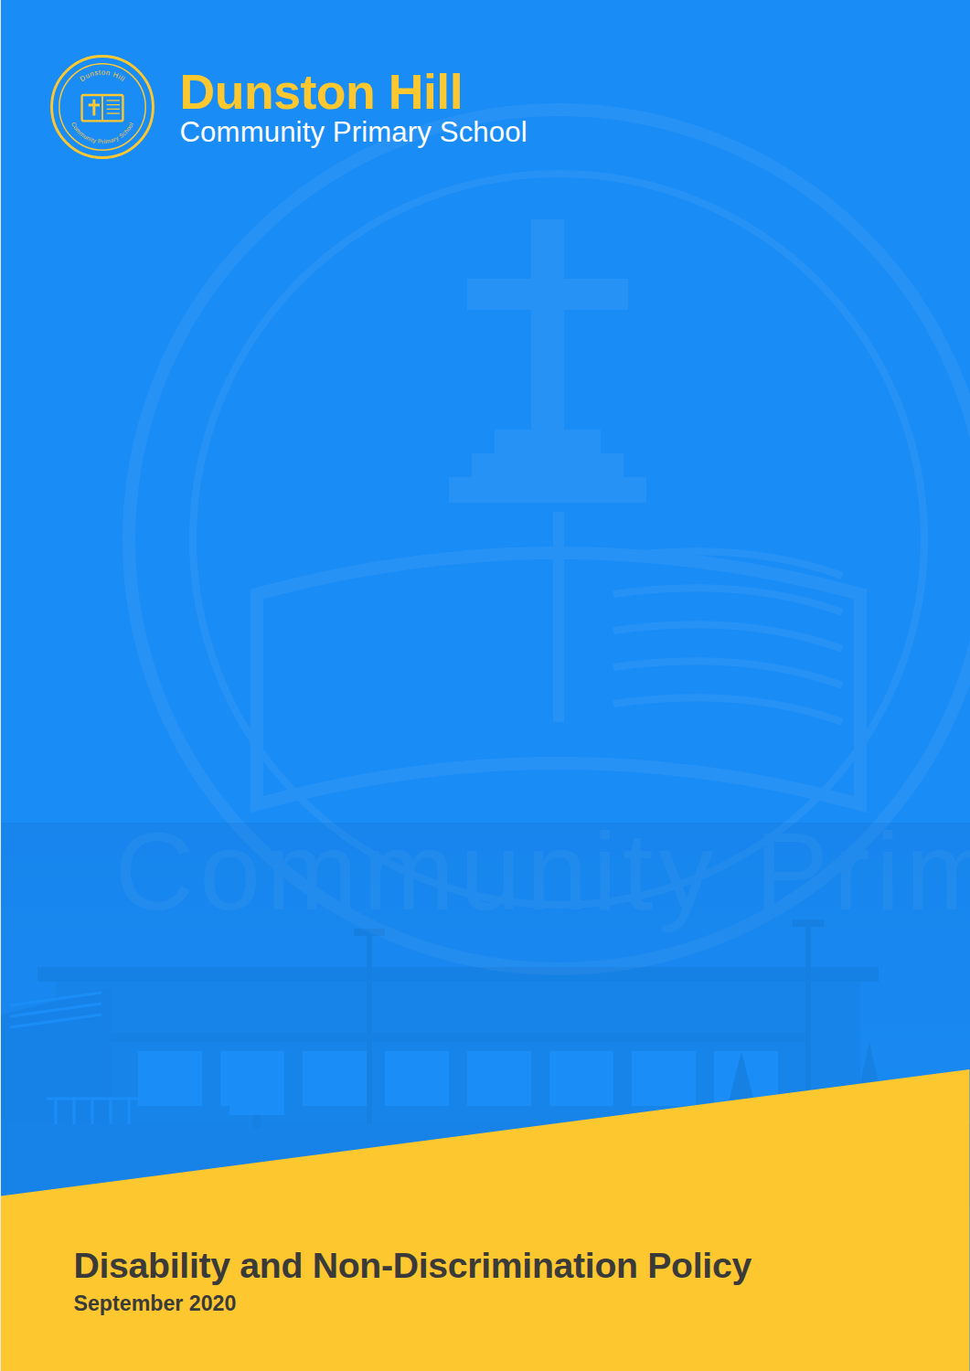Community Prim
Dunston Hill Community Primary School
Dunston Hill Community Primary School
Disability and Non-Discrimination Policy
September 2020